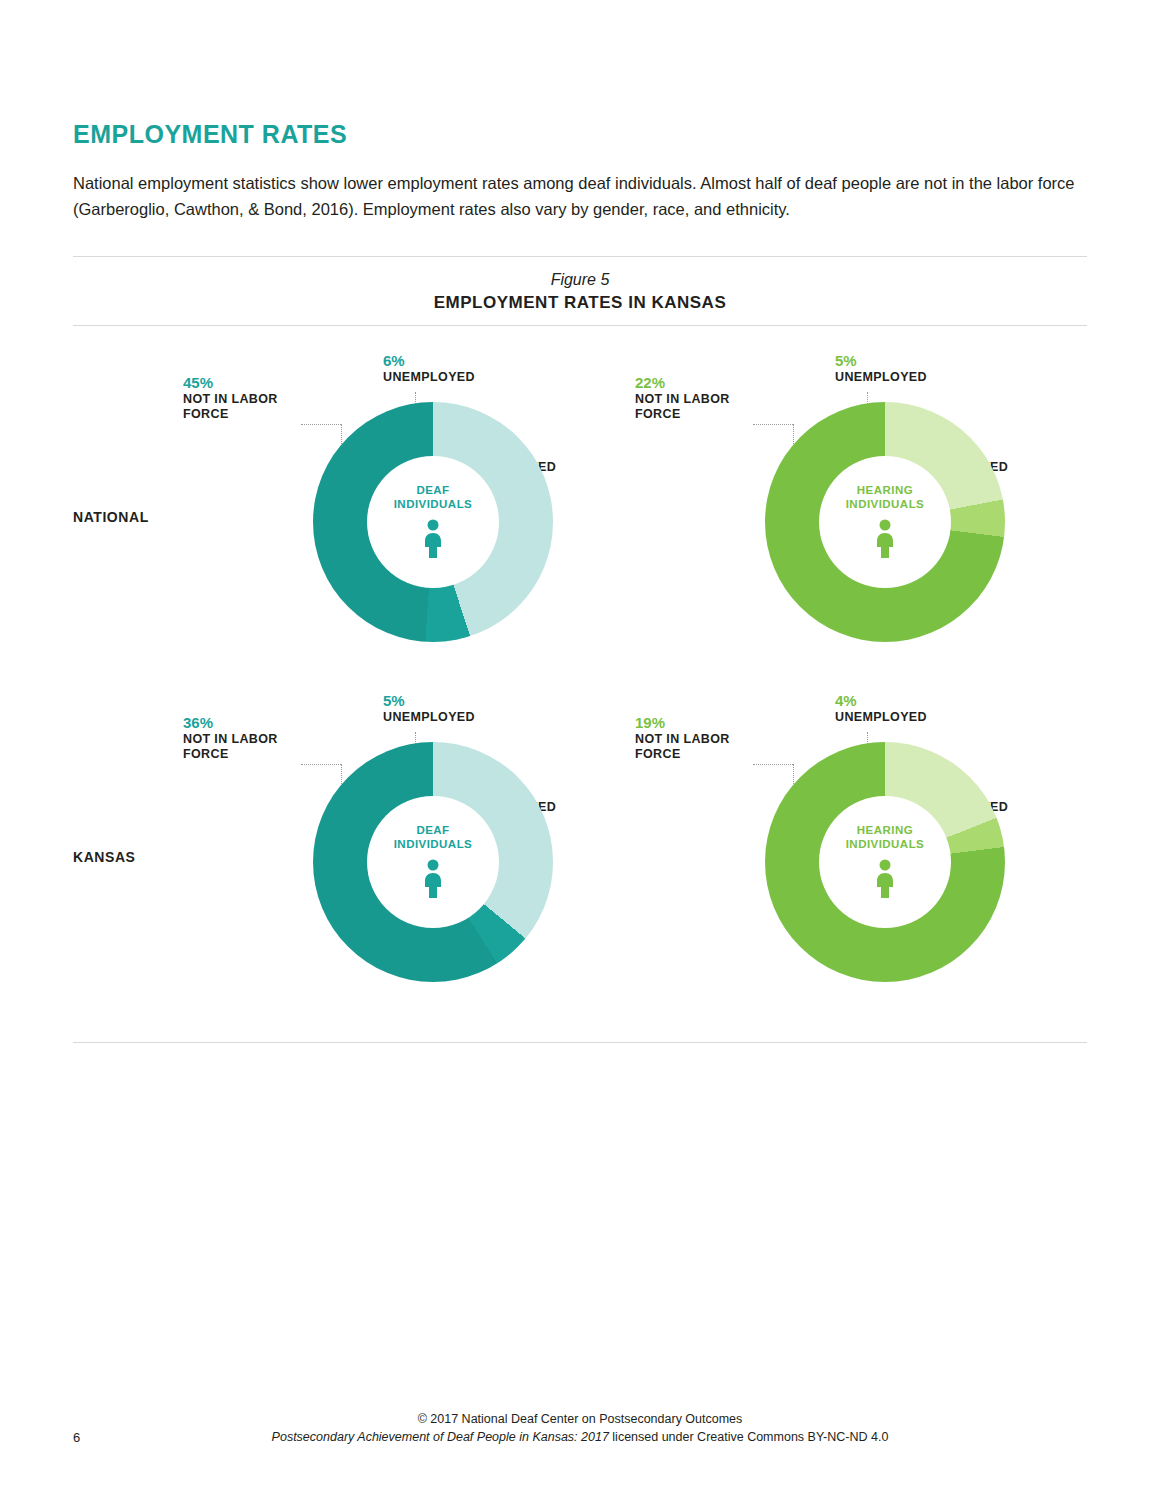EMPLOYMENT RATES
National employment statistics show lower employment rates among deaf individuals. Almost half of deaf people are not in the labor force (Garberoglio, Cawthon, & Bond, 2016). Employment rates also vary by gender, race, and ethnicity.
Figure 5
EMPLOYMENT RATES IN KANSAS
NATIONAL
45% NOT IN LABOR
FORCE
6% UNEMPLOYED
49% EMPLOYED
DEAF
INDIVIDUALS
22% NOT IN LABOR
FORCE
5% UNEMPLOYED
73% EMPLOYED
HEARING
INDIVIDUALS
KANSAS
36% NOT IN LABOR
FORCE
5% UNEMPLOYED
59% EMPLOYED
DEAF
INDIVIDUALS
19% NOT IN LABOR
FORCE
4% UNEMPLOYED
77% EMPLOYED
HEARING
INDIVIDUALS
6
© 2017 National Deaf Center on Postsecondary Outcomes
Postsecondary Achievement of Deaf People in Kansas: 2017 licensed under Creative Commons BY-NC-ND 4.0